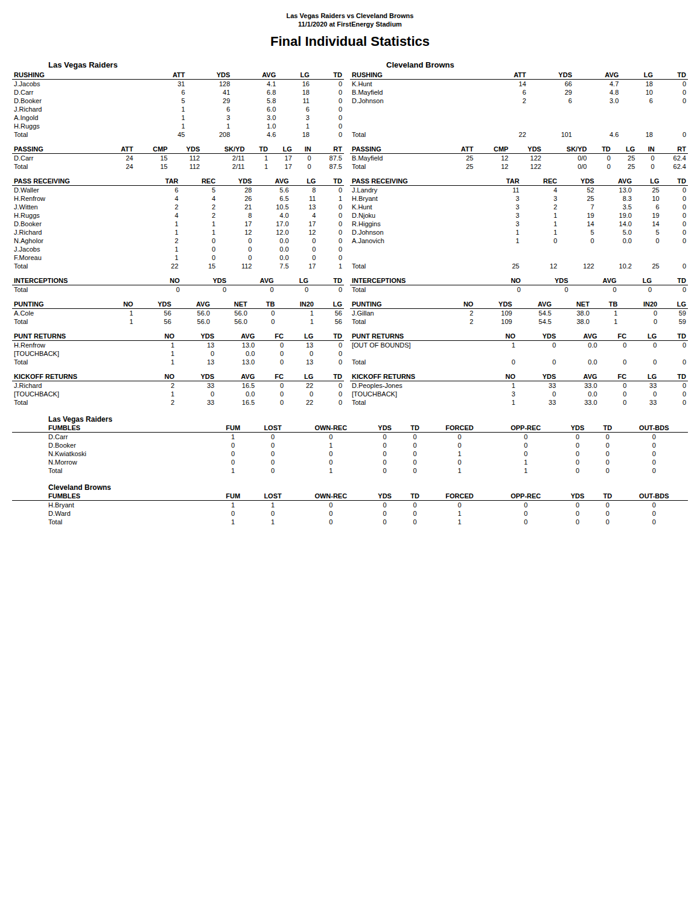Las Vegas Raiders vs Cleveland Browns
11/1/2020 at FirstEnergy Stadium
Final Individual Statistics
Las Vegas Raiders
| RUSHING | ATT | YDS | AVG | LG | TD |
| --- | --- | --- | --- | --- | --- |
| J.Jacobs | 31 | 128 | 4.1 | 16 | 0 |
| D.Carr | 6 | 41 | 6.8 | 18 | 0 |
| D.Booker | 5 | 29 | 5.8 | 11 | 0 |
| J.Richard | 1 | 6 | 6.0 | 6 | 0 |
| A.Ingold | 1 | 3 | 3.0 | 3 | 0 |
| H.Ruggs | 1 | 1 | 1.0 | 1 | 0 |
| Total | 45 | 208 | 4.6 | 18 | 0 |
| PASSING | ATT | CMP | YDS | SK/YD | TD | LG | IN | RT |
| --- | --- | --- | --- | --- | --- | --- | --- | --- |
| D.Carr | 24 | 15 | 112 | 2/11 | 1 | 17 | 0 | 87.5 |
| Total | 24 | 15 | 112 | 2/11 | 1 | 17 | 0 | 87.5 |
| PASS RECEIVING | TAR | REC | YDS | AVG | LG | TD |
| --- | --- | --- | --- | --- | --- | --- |
| D.Waller | 6 | 5 | 28 | 5.6 | 8 | 0 |
| H.Renfrow | 4 | 4 | 26 | 6.5 | 11 | 1 |
| J.Witten | 2 | 2 | 21 | 10.5 | 13 | 0 |
| H.Ruggs | 4 | 2 | 8 | 4.0 | 4 | 0 |
| D.Booker | 1 | 1 | 17 | 17.0 | 17 | 0 |
| J.Richard | 1 | 1 | 12 | 12.0 | 12 | 0 |
| N.Agholor | 2 | 0 | 0 | 0.0 | 0 | 0 |
| J.Jacobs | 1 | 0 | 0 | 0.0 | 0 | 0 |
| F.Moreau | 1 | 0 | 0 | 0.0 | 0 | 0 |
| Total | 22 | 15 | 112 | 7.5 | 17 | 1 |
| INTERCEPTIONS | NO | YDS | AVG | LG | TD |
| --- | --- | --- | --- | --- | --- |
| Total | 0 | 0 | 0 | 0 | 0 |
| PUNTING | NO | YDS | AVG | NET | TB | IN20 | LG |
| --- | --- | --- | --- | --- | --- | --- | --- |
| A.Cole | 1 | 56 | 56.0 | 56.0 | 0 | 1 | 56 |
| Total | 1 | 56 | 56.0 | 56.0 | 0 | 1 | 56 |
| PUNT RETURNS | NO | YDS | AVG | FC | LG | TD |
| --- | --- | --- | --- | --- | --- | --- |
| H.Renfrow | 1 | 13 | 13.0 | 0 | 13 | 0 |
| [TOUCHBACK] | 1 | 0 | 0.0 | 0 | 0 | 0 |
| Total | 1 | 13 | 13.0 | 0 | 13 | 0 |
| KICKOFF RETURNS | NO | YDS | AVG | FC | LG | TD |
| --- | --- | --- | --- | --- | --- | --- |
| J.Richard | 2 | 33 | 16.5 | 0 | 22 | 0 |
| [TOUCHBACK] | 1 | 0 | 0.0 | 0 | 0 | 0 |
| Total | 2 | 33 | 16.5 | 0 | 22 | 0 |
Cleveland Browns
| RUSHING | ATT | YDS | AVG | LG | TD |
| --- | --- | --- | --- | --- | --- |
| K.Hunt | 14 | 66 | 4.7 | 18 | 0 |
| B.Mayfield | 6 | 29 | 4.8 | 10 | 0 |
| D.Johnson | 2 | 6 | 3.0 | 6 | 0 |
| Total | 22 | 101 | 4.6 | 18 | 0 |
| PASSING | ATT | CMP | YDS | SK/YD | TD | LG | IN | RT |
| --- | --- | --- | --- | --- | --- | --- | --- | --- |
| B.Mayfield | 25 | 12 | 122 | 0/0 | 0 | 25 | 0 | 62.4 |
| Total | 25 | 12 | 122 | 0/0 | 0 | 25 | 0 | 62.4 |
| PASS RECEIVING | TAR | REC | YDS | AVG | LG | TD |
| --- | --- | --- | --- | --- | --- | --- |
| J.Landry | 11 | 4 | 52 | 13.0 | 25 | 0 |
| H.Bryant | 3 | 3 | 25 | 8.3 | 10 | 0 |
| K.Hunt | 3 | 2 | 7 | 3.5 | 6 | 0 |
| D.Njoku | 3 | 1 | 19 | 19.0 | 19 | 0 |
| R.Higgins | 3 | 1 | 14 | 14.0 | 14 | 0 |
| D.Johnson | 1 | 1 | 5 | 5.0 | 5 | 0 |
| A.Janovich | 1 | 0 | 0 | 0.0 | 0 | 0 |
| Total | 25 | 12 | 122 | 10.2 | 25 | 0 |
| INTERCEPTIONS | NO | YDS | AVG | LG | TD |
| --- | --- | --- | --- | --- | --- |
| Total | 0 | 0 | 0 | 0 | 0 |
| PUNTING | NO | YDS | AVG | NET | TB | IN20 | LG |
| --- | --- | --- | --- | --- | --- | --- | --- |
| J.Gillan | 2 | 109 | 54.5 | 38.0 | 1 | 0 | 59 |
| Total | 2 | 109 | 54.5 | 38.0 | 1 | 0 | 59 |
| PUNT RETURNS | NO | YDS | AVG | FC | LG | TD |
| --- | --- | --- | --- | --- | --- | --- |
| [OUT OF BOUNDS] | 1 | 0 | 0.0 | 0 | 0 | 0 |
| Total | 0 | 0 | 0.0 | 0 | 0 | 0 |
| KICKOFF RETURNS | NO | YDS | AVG | FC | LG | TD |
| --- | --- | --- | --- | --- | --- | --- |
| D.Peoples-Jones | 1 | 33 | 33.0 | 0 | 33 | 0 |
| [TOUCHBACK] | 3 | 0 | 0.0 | 0 | 0 | 0 |
| Total | 1 | 33 | 33.0 | 0 | 33 | 0 |
Las Vegas Raiders
| FUMBLES | FUM | LOST | OWN-REC | YDS | TD | FORCED | OPP-REC | YDS | TD | OUT-BDS |
| --- | --- | --- | --- | --- | --- | --- | --- | --- | --- | --- |
| D.Carr | 1 | 0 | 0 | 0 | 0 | 0 | 0 | 0 | 0 | 0 |
| D.Booker | 0 | 0 | 1 | 0 | 0 | 0 | 0 | 0 | 0 | 0 |
| N.Kwiatkoski | 0 | 0 | 0 | 0 | 0 | 1 | 0 | 0 | 0 | 0 |
| N.Morrow | 0 | 0 | 0 | 0 | 0 | 0 | 1 | 0 | 0 | 0 |
| Total | 1 | 0 | 1 | 0 | 0 | 1 | 1 | 0 | 0 | 0 |
Cleveland Browns
| FUMBLES | FUM | LOST | OWN-REC | YDS | TD | FORCED | OPP-REC | YDS | TD | OUT-BDS |
| --- | --- | --- | --- | --- | --- | --- | --- | --- | --- | --- |
| H.Bryant | 1 | 1 | 0 | 0 | 0 | 0 | 0 | 0 | 0 | 0 |
| D.Ward | 0 | 0 | 0 | 0 | 0 | 1 | 0 | 0 | 0 | 0 |
| Total | 1 | 1 | 0 | 0 | 0 | 1 | 0 | 0 | 0 | 0 |